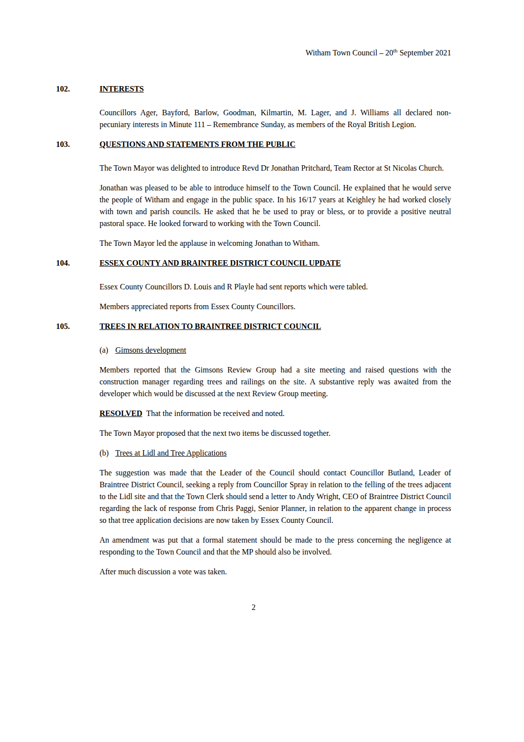Witham Town Council – 20th September 2021
102.
Interests
Councillors Ager, Bayford, Barlow, Goodman, Kilmartin, M. Lager, and J. Williams all declared non-pecuniary interests in Minute 111 – Remembrance Sunday, as members of the Royal British Legion.
103.
Questions and Statements from the Public
The Town Mayor was delighted to introduce Revd Dr Jonathan Pritchard, Team Rector at St Nicolas Church.
Jonathan was pleased to be able to introduce himself to the Town Council. He explained that he would serve the people of Witham and engage in the public space. In his 16/17 years at Keighley he had worked closely with town and parish councils. He asked that he be used to pray or bless, or to provide a positive neutral pastoral space. He looked forward to working with the Town Council.
The Town Mayor led the applause in welcoming Jonathan to Witham.
104.
Essex County and Braintree District Council Update
Essex County Councillors D. Louis and R Playle had sent reports which were tabled.
Members appreciated reports from Essex County Councillors.
105.
Trees in Relation to Braintree District Council
(a) Gimsons development
Members reported that the Gimsons Review Group had a site meeting and raised questions with the construction manager regarding trees and railings on the site. A substantive reply was awaited from the developer which would be discussed at the next Review Group meeting.
RESOLVED That the information be received and noted.
The Town Mayor proposed that the next two items be discussed together.
(b) Trees at Lidl and Tree Applications
The suggestion was made that the Leader of the Council should contact Councillor Butland, Leader of Braintree District Council, seeking a reply from Councillor Spray in relation to the felling of the trees adjacent to the Lidl site and that the Town Clerk should send a letter to Andy Wright, CEO of Braintree District Council regarding the lack of response from Chris Paggi, Senior Planner, in relation to the apparent change in process so that tree application decisions are now taken by Essex County Council.
An amendment was put that a formal statement should be made to the press concerning the negligence at responding to the Town Council and that the MP should also be involved.
After much discussion a vote was taken.
2